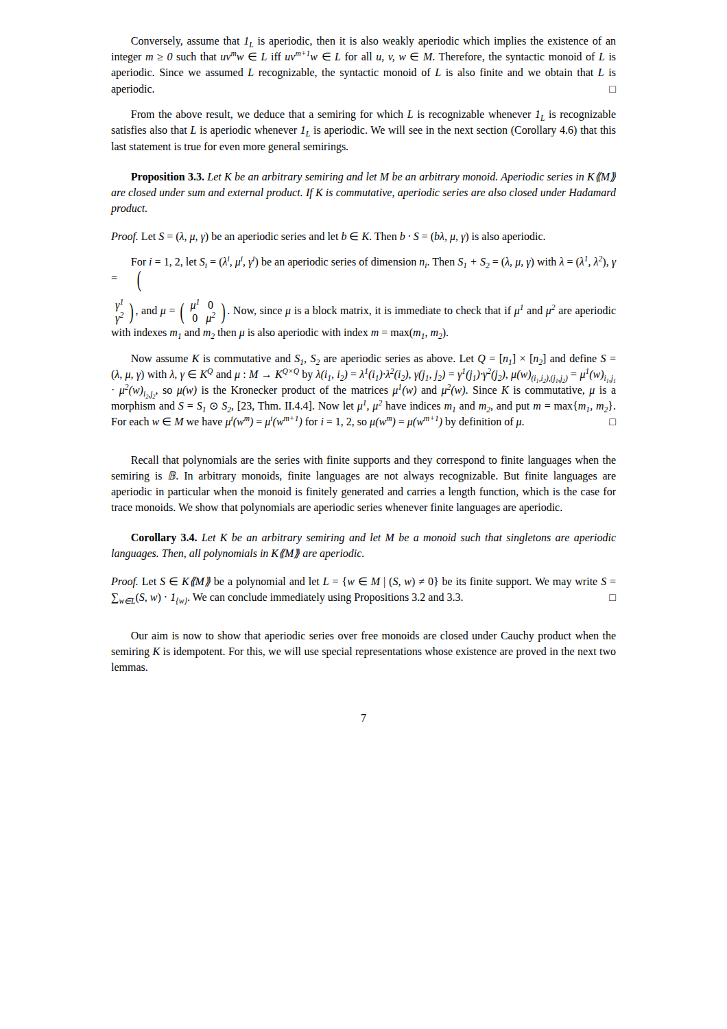Conversely, assume that 1L is aperiodic, then it is also weakly aperiodic which implies the existence of an integer m ≥ 0 such that uvmw ∈ L iff uvm+1w ∈ L for all u, v, w ∈ M. Therefore, the syntactic monoid of L is aperiodic. Since we assumed L recognizable, the syntactic monoid of L is also finite and we obtain that L is aperiodic. □
From the above result, we deduce that a semiring for which L is recognizable whenever 1L is recognizable satisfies also that L is aperiodic whenever 1L is aperiodic. We will see in the next section (Corollary 4.6) that this last statement is true for even more general semirings.
Proposition 3.3. Let K be an arbitrary semiring and let M be an arbitrary monoid. Aperiodic series in K⟪M⟫ are closed under sum and external product. If K is commutative, aperiodic series are also closed under Hadamard product.
Proof. Let S = (λ, μ, γ) be an aperiodic series and let b ∈ K. Then b · S = (bλ, μ, γ) is also aperiodic.
For i = 1, 2, let Si = (λi, μi, γi) be an aperiodic series of dimension ni. Then S1 + S2 = (λ, μ, γ) with λ = (λ1, λ2), γ = (
| γ 1 |
| γ 2 |
), and μ = (
| μ 1 | 0 |
| 0 | μ 2 |
). Now, since μ is a block matrix, it is immediate to check that if μ1 and μ2 are aperiodic with indexes m1 and m2 then μ is also aperiodic with index m = max(m1, m2).
Now assume K is commutative and S1, S2 are aperiodic series as above. Let Q = [n1] × [n2] and define S = (λ, μ, γ) with λ, γ ∈ KQ and μ : M → KQ×Q by λ(i1, i2) = λ1(i1)·λ2(i2), γ(j1, j2) = γ1(j1)·γ2(j2), μ(w)(i1,i2),(j1,j2) = μ1(w)i1,j1 · μ2(w)i2,j2, so μ(w) is the Kronecker product of the matrices μ1(w) and μ2(w). Since K is commutative, μ is a morphism and S = S1 ⊙ S2, [23, Thm. II.4.4]. Now let μ1, μ2 have indices m1 and m2, and put m = max{m1, m2}. For each w ∈ M we have μi(wm) = μi(wm+1) for i = 1, 2, so μ(wm) = μ(wm+1) by definition of μ. □
Recall that polynomials are the series with finite supports and they correspond to finite languages when the semiring is 𝔹. In arbitrary monoids, finite languages are not always recognizable. But finite languages are aperiodic in particular when the monoid is finitely generated and carries a length function, which is the case for trace monoids. We show that polynomials are aperiodic series whenever finite languages are aperiodic.
Corollary 3.4. Let K be an arbitrary semiring and let M be a monoid such that singletons are aperiodic languages. Then, all polynomials in K⟪M⟫ are aperiodic.
Proof. Let S ∈ K⟪M⟫ be a polynomial and let L = {w ∈ M | (S, w) ≠ 0} be its finite support. We may write S = ∑w∈L(S, w) · 1{w}. We can conclude immediately using Propositions 3.2 and 3.3. □
Our aim is now to show that aperiodic series over free monoids are closed under Cauchy product when the semiring K is idempotent. For this, we will use special representations whose existence are proved in the next two lemmas.
7